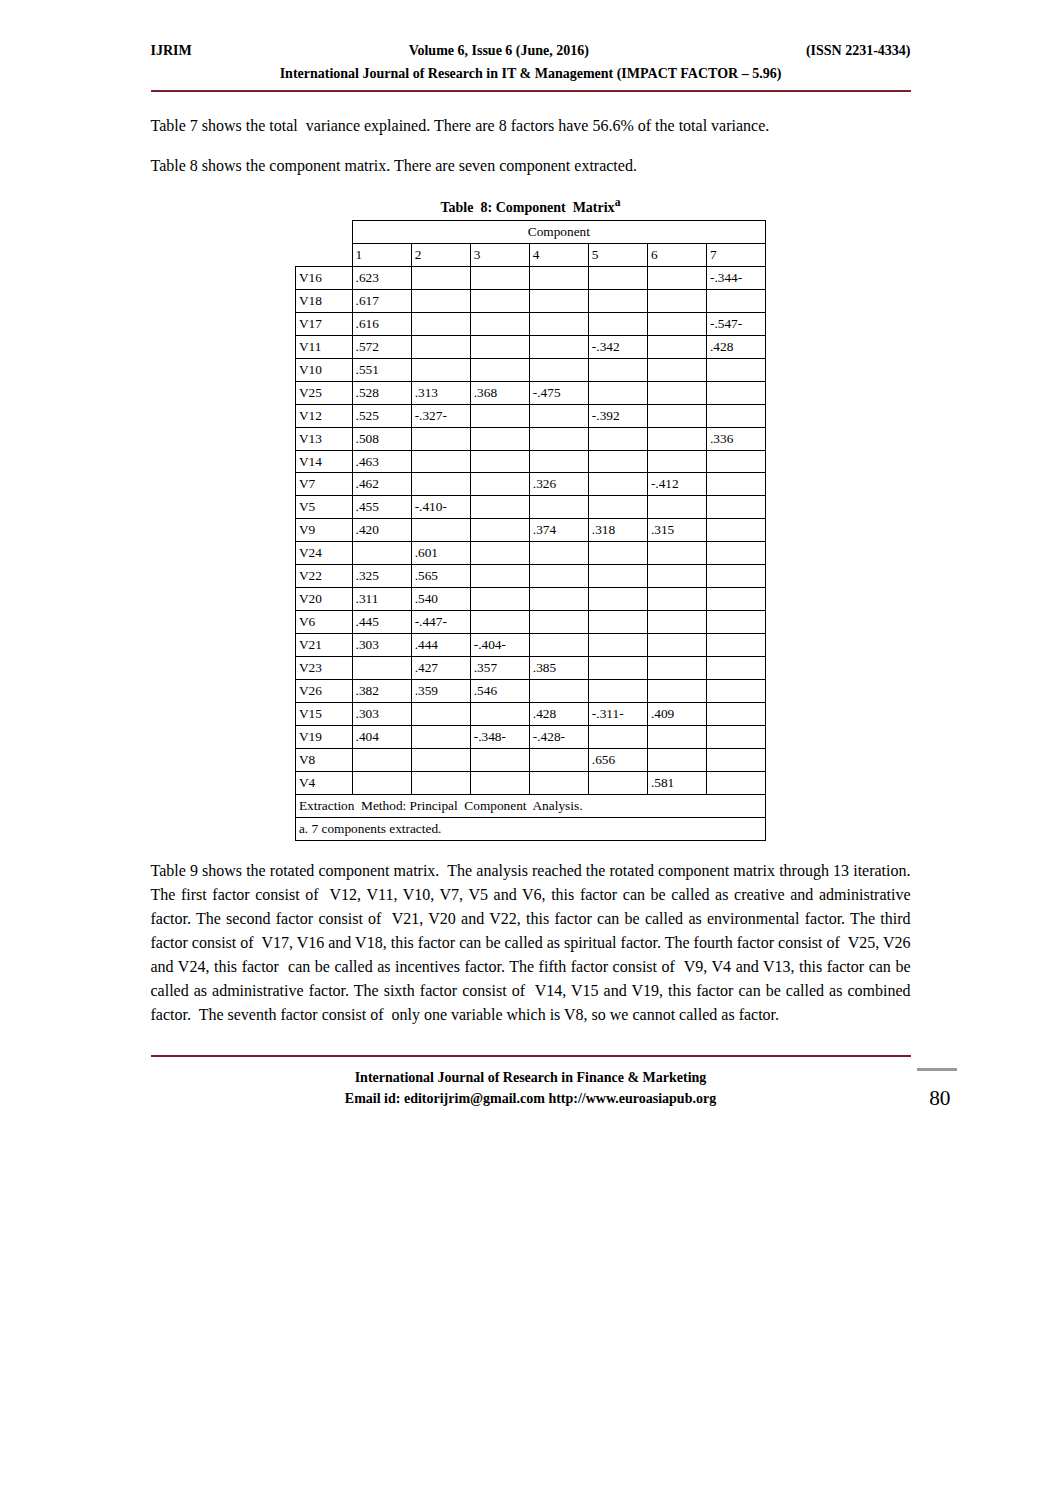IJRIM Volume 6, Issue 6 (June, 2016) (ISSN 2231-4334)
International Journal of Research in IT & Management (IMPACT FACTOR – 5.96)
Table 7 shows the total variance explained. There are 8 factors have 56.6% of the total variance.
Table 8 shows the component matrix. There are seven component extracted.
Table 8: Component Matrixa
| | Component |
| | 1 | 2 | 3 | 4 | 5 | 6 | 7 |
| V16 | .623 | | | | | | -.344- |
| V18 | .617 | | | | | | |
| V17 | .616 | | | | | | -.547- |
| V11 | .572 | | | | -.342 | | .428 |
| V10 | .551 | | | | | | |
| V25 | .528 | .313 | .368 | -.475 | | | |
| V12 | .525 | -.327- | | | -.392 | | |
| V13 | .508 | | | | | | .336 |
| V14 | .463 | | | | | | |
| V7 | .462 | | | .326 | | -.412 | |
| V5 | .455 | -.410- | | | | | |
| V9 | .420 | | | .374 | .318 | .315 | |
| V24 | | .601 | | | | | |
| V22 | .325 | .565 | | | | | |
| V20 | .311 | .540 | | | | | |
| V6 | .445 | -.447- | | | | | |
| V21 | .303 | .444 | -.404- | | | | |
| V23 | | .427 | .357 | .385 | | | |
| V26 | .382 | .359 | .546 | | | | |
| V15 | .303 | | | .428 | -.311- | .409 | |
| V19 | .404 | | -.348- | -.428- | | | |
| V8 | | | | | .656 | | |
| V4 | | | | | | .581 | |
| Extraction Method: Principal Component Analysis. |
| a. 7 components extracted. |
Table 9 shows the rotated component matrix. The analysis reached the rotated component matrix through 13 iteration. The first factor consist of V12, V11, V10, V7, V5 and V6, this factor can be called as creative and administrative factor. The second factor consist of V21, V20 and V22, this factor can be called as environmental factor. The third factor consist of V17, V16 and V18, this factor can be called as spiritual factor. The fourth factor consist of V25, V26 and V24, this factor can be called as incentives factor. The fifth factor consist of V9, V4 and V13, this factor can be called as administrative factor. The sixth factor consist of V14, V15 and V19, this factor can be called as combined factor. The seventh factor consist of only one variable which is V8, so we cannot called as factor.
International Journal of Research in Finance & Marketing
Email id: editorijrim@gmail.com http://www.euroasiapub.org
80